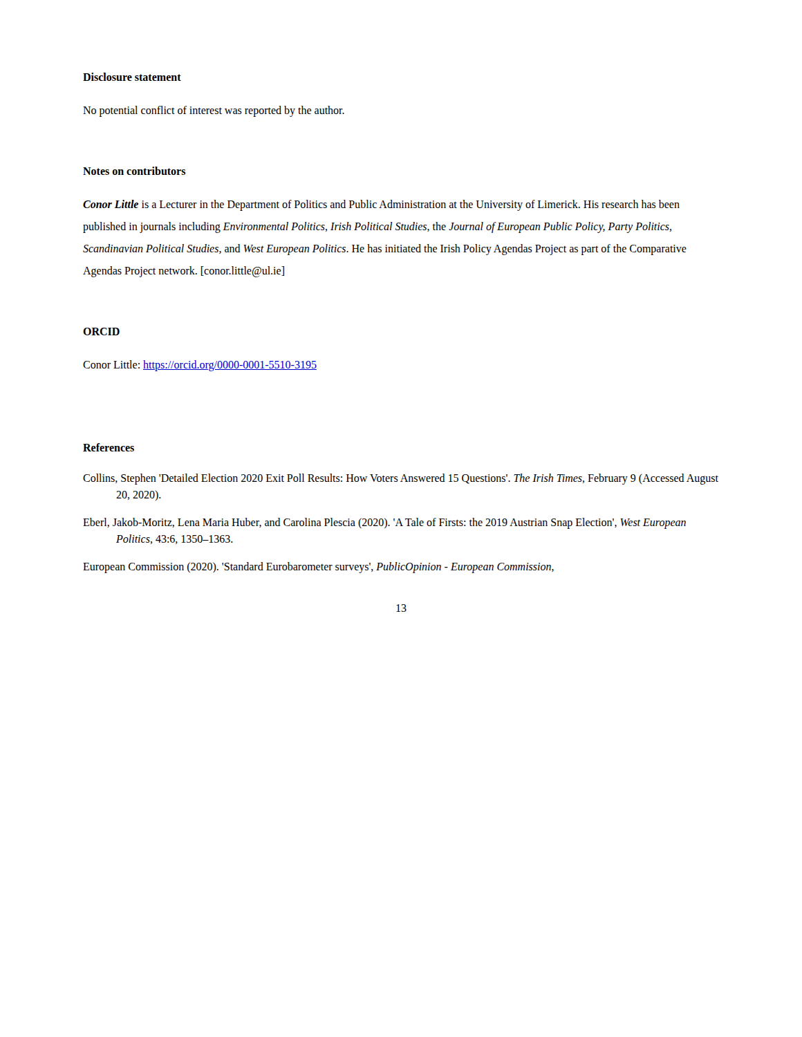Disclosure statement
No potential conflict of interest was reported by the author.
Notes on contributors
Conor Little is a Lecturer in the Department of Politics and Public Administration at the University of Limerick. His research has been published in journals including Environmental Politics, Irish Political Studies, the Journal of European Public Policy, Party Politics, Scandinavian Political Studies, and West European Politics. He has initiated the Irish Policy Agendas Project as part of the Comparative Agendas Project network. [conor.little@ul.ie]
ORCID
Conor Little: https://orcid.org/0000-0001-5510-3195
References
Collins, Stephen 'Detailed Election 2020 Exit Poll Results: How Voters Answered 15 Questions'. The Irish Times, February 9 (Accessed August 20, 2020).
Eberl, Jakob-Moritz, Lena Maria Huber, and Carolina Plescia (2020). 'A Tale of Firsts: the 2019 Austrian Snap Election', West European Politics, 43:6, 1350–1363.
European Commission (2020). 'Standard Eurobarometer surveys', PublicOpinion - European Commission,
13